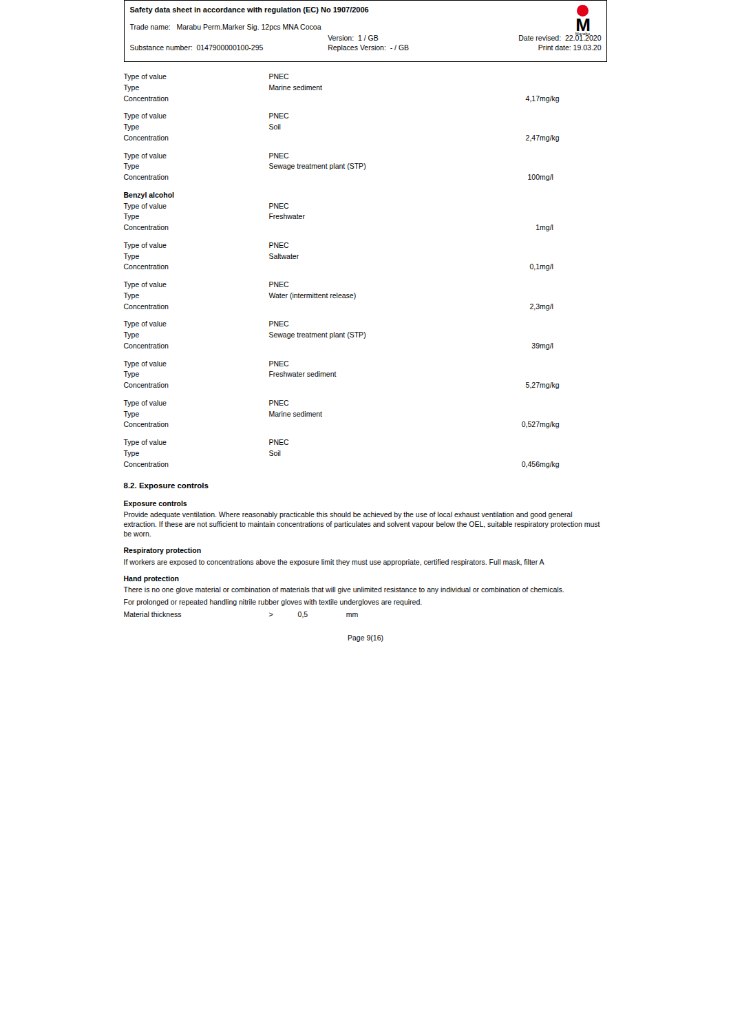M
Marabu
Safety data sheet in accordance with regulation (EC) No 1907/2006
Trade name: Marabu Perm.Marker Sig. 12pcs MNA Cocoa
| | Version: 1 / GB | Date revised: 22.01.2020 |
| Substance number: 0147900000100-295 | Replaces Version: - / GB | Print date: 19.03.20 |
| Type of value | PNEC | | |
| Type | Marine sediment | | |
| Concentration | | 4,17 | mg/kg |
| Type of value | PNEC | | |
| Type | Soil | | |
| Concentration | | 2,47 | mg/kg |
| Type of value | PNEC | | |
| Type | Sewage treatment plant (STP) | | |
| Concentration | | 100 | mg/l |
| Benzyl alcohol | | | |
| Type of value | PNEC | | |
| Type | Freshwater | | |
| Concentration | | 1 | mg/l |
| Type of value | PNEC | | |
| Type | Saltwater | | |
| Concentration | | 0,1 | mg/l |
| Type of value | PNEC | | |
| Type | Water (intermittent release) | | |
| Concentration | | 2,3 | mg/l |
| Type of value | PNEC | | |
| Type | Sewage treatment plant (STP) | | |
| Concentration | | 39 | mg/l |
| Type of value | PNEC | | |
| Type | Freshwater sediment | | |
| Concentration | | 5,27 | mg/kg |
| Type of value | PNEC | | |
| Type | Marine sediment | | |
| Concentration | | 0,527 | mg/kg |
| Type of value | PNEC | | |
| Type | Soil | | |
| Concentration | | 0,456 | mg/kg |
8.2. Exposure controls
Exposure controls
Provide adequate ventilation. Where reasonably practicable this should be achieved by the use of local exhaust ventilation and good general extraction. If these are not sufficient to maintain concentrations of particulates and solvent vapour below the OEL, suitable respiratory protection must be worn.
Respiratory protection
If workers are exposed to concentrations above the exposure limit they must use appropriate, certified respirators. Full mask, filter A
Hand protection
There is no one glove material or combination of materials that will give unlimited resistance to any individual or combination of chemicals.
For prolonged or repeated handling nitrile rubber gloves with textile undergloves are required.
| Material thickness | > | 0,5 | mm |
Page 9(16)